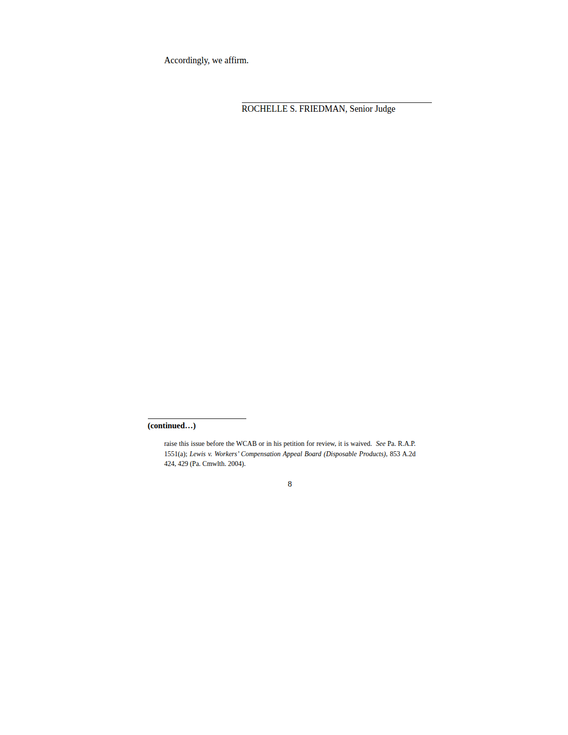Accordingly, we affirm.
ROCHELLE S. FRIEDMAN, Senior Judge
(continued…)
raise this issue before the WCAB or in his petition for review, it is waived. See Pa. R.A.P. 1551(a); Lewis v. Workers’ Compensation Appeal Board (Disposable Products), 853 A.2d 424, 429 (Pa. Cmwlth. 2004).
8